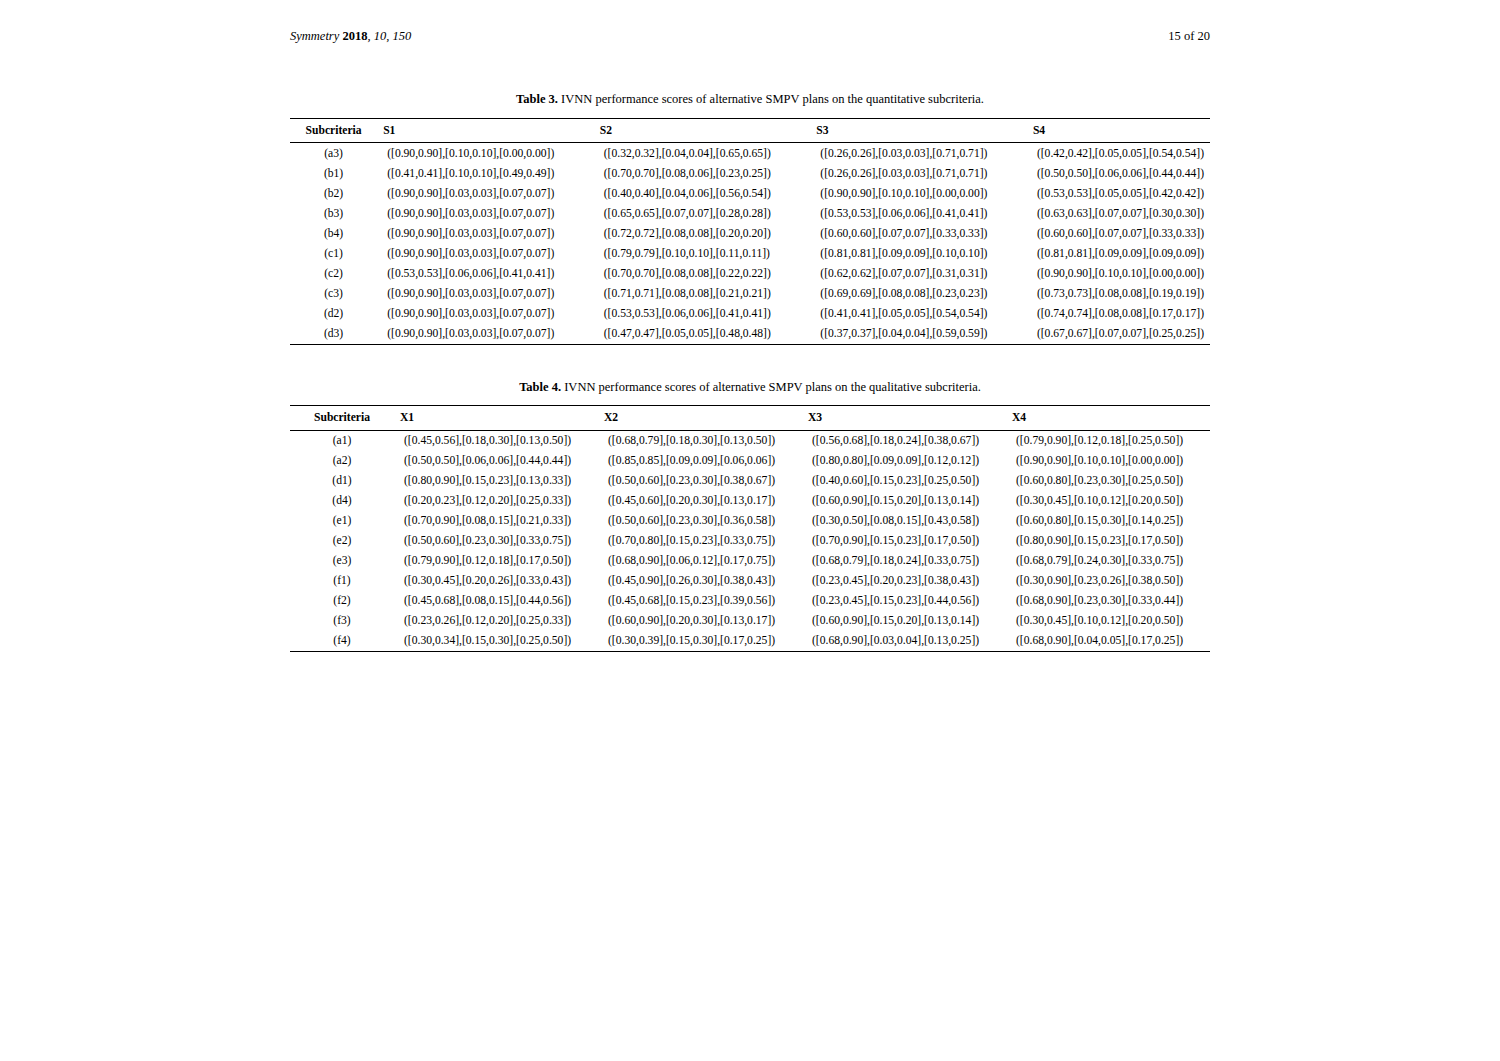Symmetry 2018, 10, 150
15 of 20
Table 3. IVNN performance scores of alternative SMPV plans on the quantitative subcriteria.
| Subcriteria | S1 | S2 | S3 | S4 |
| --- | --- | --- | --- | --- |
| (a3) | ([0.90,0.90],[0.10,0.10],[0.00,0.00]) | ([0.32,0.32],[0.04,0.04],[0.65,0.65]) | ([0.26,0.26],[0.03,0.03],[0.71,0.71]) | ([0.42,0.42],[0.05,0.05],[0.54,0.54]) |
| (b1) | ([0.41,0.41],[0.10,0.10],[0.49,0.49]) | ([0.70,0.70],[0.08,0.06],[0.23,0.25]) | ([0.26,0.26],[0.03,0.03],[0.71,0.71]) | ([0.50,0.50],[0.06,0.06],[0.44,0.44]) |
| (b2) | ([0.90,0.90],[0.03,0.03],[0.07,0.07]) | ([0.40,0.40],[0.04,0.06],[0.56,0.54]) | ([0.90,0.90],[0.10,0.10],[0.00,0.00]) | ([0.53,0.53],[0.05,0.05],[0.42,0.42]) |
| (b3) | ([0.90,0.90],[0.03,0.03],[0.07,0.07]) | ([0.65,0.65],[0.07,0.07],[0.28,0.28]) | ([0.53,0.53],[0.06,0.06],[0.41,0.41]) | ([0.63,0.63],[0.07,0.07],[0.30,0.30]) |
| (b4) | ([0.90,0.90],[0.03,0.03],[0.07,0.07]) | ([0.72,0.72],[0.08,0.08],[0.20,0.20]) | ([0.60,0.60],[0.07,0.07],[0.33,0.33]) | ([0.60,0.60],[0.07,0.07],[0.33,0.33]) |
| (c1) | ([0.90,0.90],[0.03,0.03],[0.07,0.07]) | ([0.79,0.79],[0.10,0.10],[0.11,0.11]) | ([0.81,0.81],[0.09,0.09],[0.10,0.10]) | ([0.81,0.81],[0.09,0.09],[0.09,0.09]) |
| (c2) | ([0.53,0.53],[0.06,0.06],[0.41,0.41]) | ([0.70,0.70],[0.08,0.08],[0.22,0.22]) | ([0.62,0.62],[0.07,0.07],[0.31,0.31]) | ([0.90,0.90],[0.10,0.10],[0.00,0.00]) |
| (c3) | ([0.90,0.90],[0.03,0.03],[0.07,0.07]) | ([0.71,0.71],[0.08,0.08],[0.21,0.21]) | ([0.69,0.69],[0.08,0.08],[0.23,0.23]) | ([0.73,0.73],[0.08,0.08],[0.19,0.19]) |
| (d2) | ([0.90,0.90],[0.03,0.03],[0.07,0.07]) | ([0.53,0.53],[0.06,0.06],[0.41,0.41]) | ([0.41,0.41],[0.05,0.05],[0.54,0.54]) | ([0.74,0.74],[0.08,0.08],[0.17,0.17]) |
| (d3) | ([0.90,0.90],[0.03,0.03],[0.07,0.07]) | ([0.47,0.47],[0.05,0.05],[0.48,0.48]) | ([0.37,0.37],[0.04,0.04],[0.59,0.59]) | ([0.67,0.67],[0.07,0.07],[0.25,0.25]) |
Table 4. IVNN performance scores of alternative SMPV plans on the qualitative subcriteria.
| Subcriteria | X1 | X2 | X3 | X4 |
| --- | --- | --- | --- | --- |
| (a1) | ([0.45,0.56],[0.18,0.30],[0.13,0.50]) | ([0.68,0.79],[0.18,0.30],[0.13,0.50]) | ([0.56,0.68],[0.18,0.24],[0.38,0.67]) | ([0.79,0.90],[0.12,0.18],[0.25,0.50]) |
| (a2) | ([0.50,0.50],[0.06,0.06],[0.44,0.44]) | ([0.85,0.85],[0.09,0.09],[0.06,0.06]) | ([0.80,0.80],[0.09,0.09],[0.12,0.12]) | ([0.90,0.90],[0.10,0.10],[0.00,0.00]) |
| (d1) | ([0.80,0.90],[0.15,0.23],[0.13,0.33]) | ([0.50,0.60],[0.23,0.30],[0.38,0.67]) | ([0.40,0.60],[0.15,0.23],[0.25,0.50]) | ([0.60,0.80],[0.23,0.30],[0.25,0.50]) |
| (d4) | ([0.20,0.23],[0.12,0.20],[0.25,0.33]) | ([0.45,0.60],[0.20,0.30],[0.13,0.17]) | ([0.60,0.90],[0.15,0.20],[0.13,0.14]) | ([0.30,0.45],[0.10,0.12],[0.20,0.50]) |
| (e1) | ([0.70,0.90],[0.08,0.15],[0.21,0.33]) | ([0.50,0.60],[0.23,0.30],[0.36,0.58]) | ([0.30,0.50],[0.08,0.15],[0.43,0.58]) | ([0.60,0.80],[0.15,0.30],[0.14,0.25]) |
| (e2) | ([0.50,0.60],[0.23,0.30],[0.33,0.75]) | ([0.70,0.80],[0.15,0.23],[0.33,0.75]) | ([0.70,0.90],[0.15,0.23],[0.17,0.50]) | ([0.80,0.90],[0.15,0.23],[0.17,0.50]) |
| (e3) | ([0.79,0.90],[0.12,0.18],[0.17,0.50]) | ([0.68,0.90],[0.06,0.12],[0.17,0.75]) | ([0.68,0.79],[0.18,0.24],[0.33,0.75]) | ([0.68,0.79],[0.24,0.30],[0.33,0.75]) |
| (f1) | ([0.30,0.45],[0.20,0.26],[0.33,0.43]) | ([0.45,0.90],[0.26,0.30],[0.38,0.43]) | ([0.23,0.45],[0.20,0.23],[0.38,0.43]) | ([0.30,0.90],[0.23,0.26],[0.38,0.50]) |
| (f2) | ([0.45,0.68],[0.08,0.15],[0.44,0.56]) | ([0.45,0.68],[0.15,0.23],[0.39,0.56]) | ([0.23,0.45],[0.15,0.23],[0.44,0.56]) | ([0.68,0.90],[0.23,0.30],[0.33,0.44]) |
| (f3) | ([0.23,0.26],[0.12,0.20],[0.25,0.33]) | ([0.60,0.90],[0.20,0.30],[0.13,0.17]) | ([0.60,0.90],[0.15,0.20],[0.13,0.14]) | ([0.30,0.45],[0.10,0.12],[0.20,0.50]) |
| (f4) | ([0.30,0.34],[0.15,0.30],[0.25,0.50]) | ([0.30,0.39],[0.15,0.30],[0.17,0.25]) | ([0.68,0.90],[0.03,0.04],[0.13,0.25]) | ([0.68,0.90],[0.04,0.05],[0.17,0.25]) |